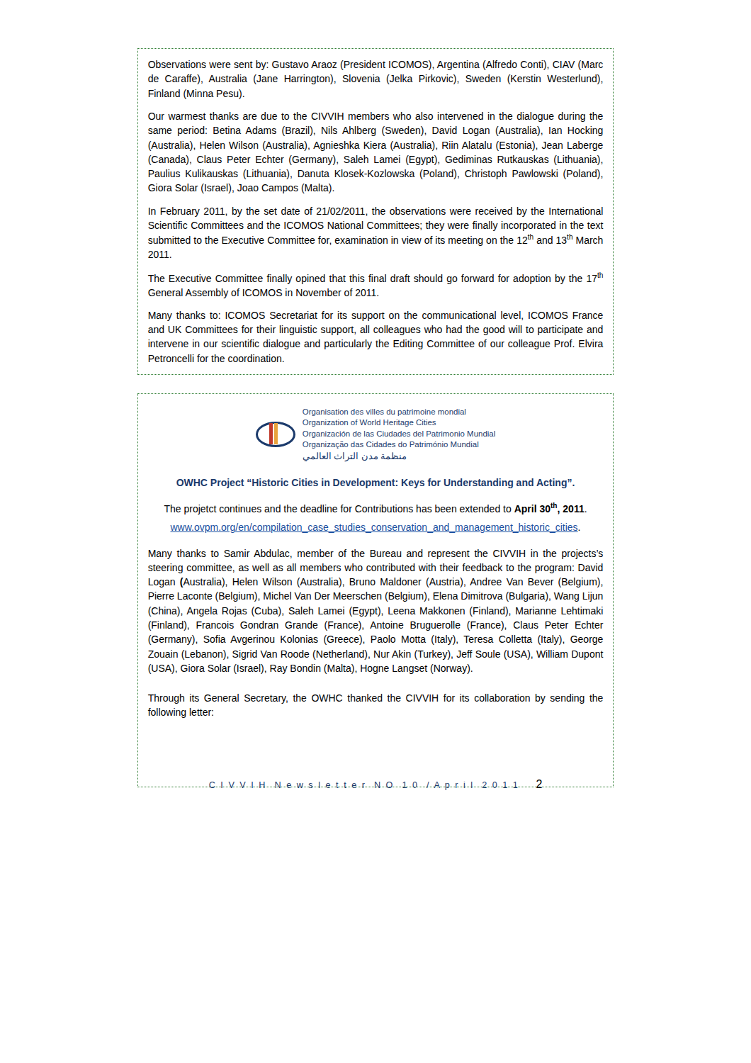Observations were sent by: Gustavo Araoz (President ICOMOS), Argentina (Alfredo Conti), CIAV (Marc de Caraffe), Australia (Jane Harrington), Slovenia (Jelka Pirkovic), Sweden (Kerstin Westerlund), Finland (Minna Pesu).
Our warmest thanks are due to the CIVVIH members who also intervened in the dialogue during the same period: Betina Adams (Brazil), Nils Ahlberg (Sweden), David Logan (Australia), Ian Hocking (Australia), Helen Wilson (Australia), Agnieshka Kiera (Australia), Riin Alatalu (Estonia), Jean Laberge (Canada), Claus Peter Echter (Germany), Saleh Lamei (Egypt), Gediminas Rutkauskas (Lithuania), Paulius Kulikauskas (Lithuania), Danuta Klosek-Kozlowska (Poland), Christoph Pawlowski (Poland), Giora Solar (Israel), Joao Campos (Malta).
In February 2011, by the set date of 21/02/2011, the observations were received by the International Scientific Committees and the ICOMOS National Committees; they were finally incorporated in the text submitted to the Executive Committee for, examination in view of its meeting on the 12th and 13th March 2011.
The Executive Committee finally opined that this final draft should go forward for adoption by the 17th General Assembly of ICOMOS in November of 2011.
Many thanks to: ICOMOS Secretariat for its support on the communicational level, ICOMOS France and UK Committees for their linguistic support, all colleagues who had the good will to participate and intervene in our scientific dialogue and particularly the Editing Committee of our colleague Prof. Elvira Petroncelli for the coordination.
Organisation des villes du patrimoine mondial
Organization of World Heritage Cities
Organización de las Ciudades del Patrimonio Mundial
Organização das Cidades do Património Mundial
منظمة مدن التراث العالمي
OWHC Project “Historic Cities in Development: Keys for Understanding and Acting”.
The projetct continues and the deadline for Contributions has been extended to April 30th, 2011.
www.ovpm.org/en/compilation_case_studies_conservation_and_management_historic_cities.
Many thanks to Samir Abdulac, member of the Bureau and represent the CIVVIH in the projects’s steering committee, as well as all members who contributed with their feedback to the program: David Logan (Australia), Helen Wilson (Australia), Bruno Maldoner (Austria), Andree Van Bever (Belgium), Pierre Laconte (Belgium), Michel Van Der Meerschen (Belgium), Elena Dimitrova (Bulgaria), Wang Lijun (China), Angela Rojas (Cuba), Saleh Lamei (Egypt), Leena Makkonen (Finland), Marianne Lehtimaki (Finland), Francois Gondran Grande (France), Antoine Bruguerolle (France), Claus Peter Echter (Germany), Sofia Avgerinou Kolonias (Greece), Paolo Motta (Italy), Teresa Colletta (Italy), George Zouain (Lebanon), Sigrid Van Roode (Netherland), Nur Akin (Turkey), Jeff Soule (USA), William Dupont (USA), Giora Solar (Israel), Ray Bondin (Malta), Hogne Langset (Norway).
Through its General Secretary, the OWHC thanked the CIVVIH for its collaboration by sending the following letter:
C I V V I H N e w s l e t t e r N O 1 0 / A p r i l 2 0 1 1 2